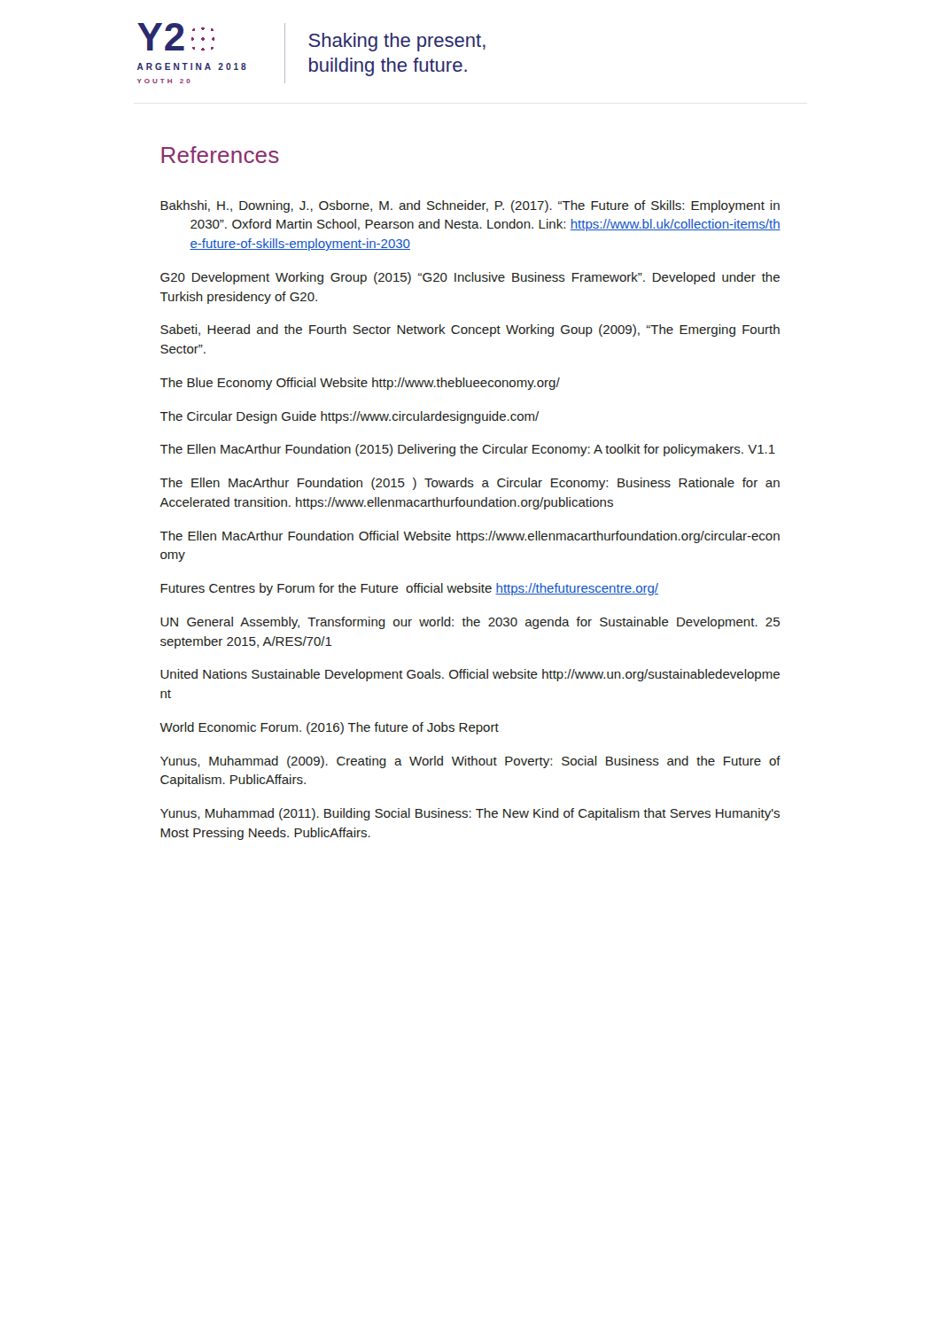Y2
ARGENTINA 2018
YOUTH 20
Shaking the present,
building the future.
References
Bakhshi, H., Downing, J., Osborne, M. and Schneider, P. (2017). “The Future of Skills: Employment in 2030”. Oxford Martin School, Pearson and Nesta. London. Link: https://www.bl.uk/collection-items/the-future-of-skills-employment-in-2030
G20 Development Working Group (2015) “G20 Inclusive Business Framework”. Developed under the Turkish presidency of G20.
Sabeti, Heerad and the Fourth Sector Network Concept Working Goup (2009), “The Emerging Fourth Sector”.
The Blue Economy Official Website http://www.theblueeconomy.org/
The Circular Design Guide https://www.circulardesignguide.com/
The Ellen MacArthur Foundation (2015) Delivering the Circular Economy: A toolkit for policymakers. V1.1
The Ellen MacArthur Foundation (2015 ) Towards a Circular Economy: Business Rationale for an Accelerated transition. https://www.ellenmacarthurfoundation.org/publications
The Ellen MacArthur Foundation Official Website https://www.ellenmacarthurfoundation.org/circular-economy
Futures Centres by Forum for the Future official website https://thefuturescentre.org/
UN General Assembly, Transforming our world: the 2030 agenda for Sustainable Development. 25 september 2015, A/RES/70/1
United Nations Sustainable Development Goals. Official website http://www.un.org/sustainabledevelopment
World Economic Forum. (2016) The future of Jobs Report
Yunus, Muhammad (2009). Creating a World Without Poverty: Social Business and the Future of Capitalism. PublicAffairs.
Yunus, Muhammad (2011). Building Social Business: The New Kind of Capitalism that Serves Humanity's Most Pressing Needs. PublicAffairs.